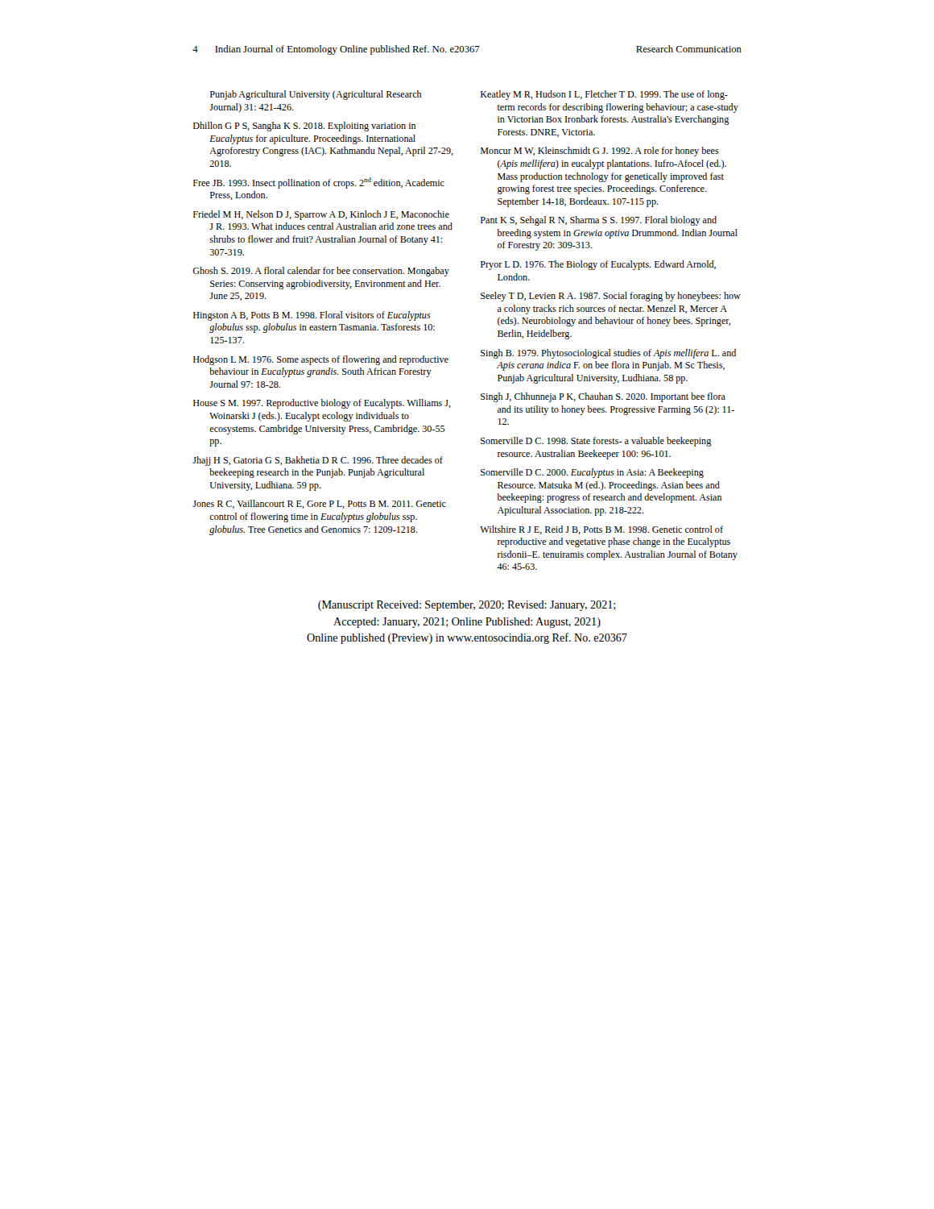4 Indian Journal of Entomology Online published Ref. No. e20367 Research Communication
Punjab Agricultural University (Agricultural Research Journal) 31: 421-426.
Dhillon G P S, Sangha K S. 2018. Exploiting variation in Eucalyptus for apiculture. Proceedings. International Agroforestry Congress (IAC). Kathmandu Nepal, April 27-29, 2018.
Free JB. 1993. Insect pollination of crops. 2nd edition, Academic Press, London.
Friedel M H, Nelson D J, Sparrow A D, Kinloch J E, Maconochie J R. 1993. What induces central Australian arid zone trees and shrubs to flower and fruit? Australian Journal of Botany 41: 307-319.
Ghosh S. 2019. A floral calendar for bee conservation. Mongabay Series: Conserving agrobiodiversity, Environment and Her. June 25, 2019.
Hingston A B, Potts B M. 1998. Floral visitors of Eucalyptus globulus ssp. globulus in eastern Tasmania. Tasforests 10: 125-137.
Hodgson L M. 1976. Some aspects of flowering and reproductive behaviour in Eucalyptus grandis. South African Forestry Journal 97: 18-28.
House S M. 1997. Reproductive biology of Eucalypts. Williams J, Woinarski J (eds.). Eucalypt ecology individuals to ecosystems. Cambridge University Press, Cambridge. 30-55 pp.
Jhajj H S, Gatoria G S, Bakhetia D R C. 1996. Three decades of beekeeping research in the Punjab. Punjab Agricultural University, Ludhiana. 59 pp.
Jones R C, Vaillancourt R E, Gore P L, Potts B M. 2011. Genetic control of flowering time in Eucalyptus globulus ssp. globulus. Tree Genetics and Genomics 7: 1209-1218.
Keatley M R, Hudson I L, Fletcher T D. 1999. The use of long-term records for describing flowering behaviour; a case-study in Victorian Box Ironbark forests. Australia's Everchanging Forests. DNRE, Victoria.
Moncur M W, Kleinschmidt G J. 1992. A role for honey bees (Apis mellifera) in eucalypt plantations. Iufro-Afocel (ed.). Mass production technology for genetically improved fast growing forest tree species. Proceedings. Conference. September 14-18, Bordeaux. 107-115 pp.
Pant K S, Sehgal R N, Sharma S S. 1997. Floral biology and breeding system in Grewia optiva Drummond. Indian Journal of Forestry 20: 309-313.
Pryor L D. 1976. The Biology of Eucalypts. Edward Arnold, London.
Seeley T D, Levien R A. 1987. Social foraging by honeybees: how a colony tracks rich sources of nectar. Menzel R, Mercer A (eds). Neurobiology and behaviour of honey bees. Springer, Berlin, Heidelberg.
Singh B. 1979. Phytosociological studies of Apis mellifera L. and Apis cerana indica F. on bee flora in Punjab. M Sc Thesis, Punjab Agricultural University, Ludhiana. 58 pp.
Singh J, Chhunneja P K, Chauhan S. 2020. Important bee flora and its utility to honey bees. Progressive Farming 56 (2): 11-12.
Somerville D C. 1998. State forests- a valuable beekeeping resource. Australian Beekeeper 100: 96-101.
Somerville D C. 2000. Eucalyptus in Asia: A Beekeeping Resource. Matsuka M (ed.). Proceedings. Asian bees and beekeeping: progress of research and development. Asian Apicultural Association. pp. 218-222.
Wiltshire R J E, Reid J B, Potts B M. 1998. Genetic control of reproductive and vegetative phase change in the Eucalyptus risdonii–E. tenuiramis complex. Australian Journal of Botany 46: 45-63.
(Manuscript Received: September, 2020; Revised: January, 2021; Accepted: January, 2021; Online Published: August, 2021) Online published (Preview) in www.entosocindia.org Ref. No. e20367